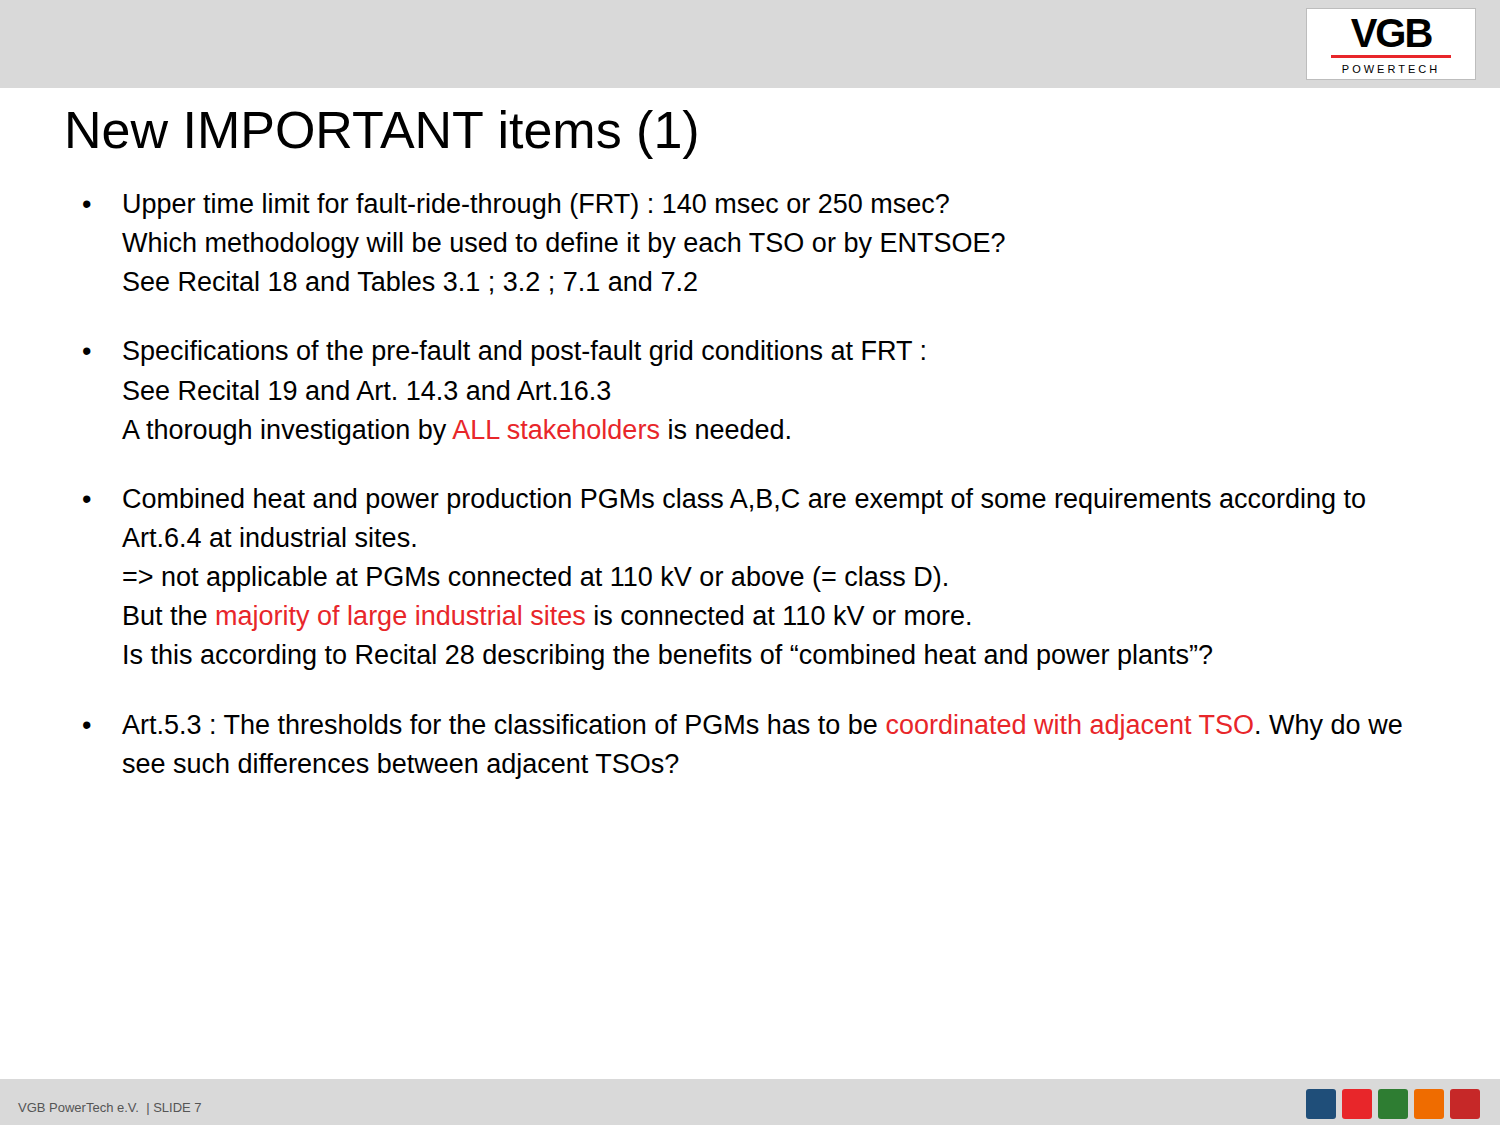VGB
POWERTECH
New IMPORTANT items (1)
Upper time limit for fault-ride-through (FRT) : 140 msec or 250 msec?
Which methodology will be used to define it by each TSO or by ENTSOE?
See Recital 18 and Tables 3.1 ; 3.2 ; 7.1 and 7.2
Specifications of the pre-fault and post-fault grid conditions at FRT :
See Recital 19 and Art. 14.3 and Art.16.3
A thorough investigation by ALL stakeholders is needed.
Combined heat and power production PGMs class A,B,C are exempt of some requirements according to Art.6.4 at industrial sites.
=> not applicable at PGMs connected at 110 kV or above (= class D).
But the majority of large industrial sites is connected at 110 kV or more.
Is this according to Recital 28 describing the benefits of “combined heat and power plants”?
Art.5.3 : The thresholds for the classification of PGMs has to be coordinated with adjacent TSO. Why do we see such differences between adjacent TSOs?
VGB PowerTech e.V. | SLIDE 7